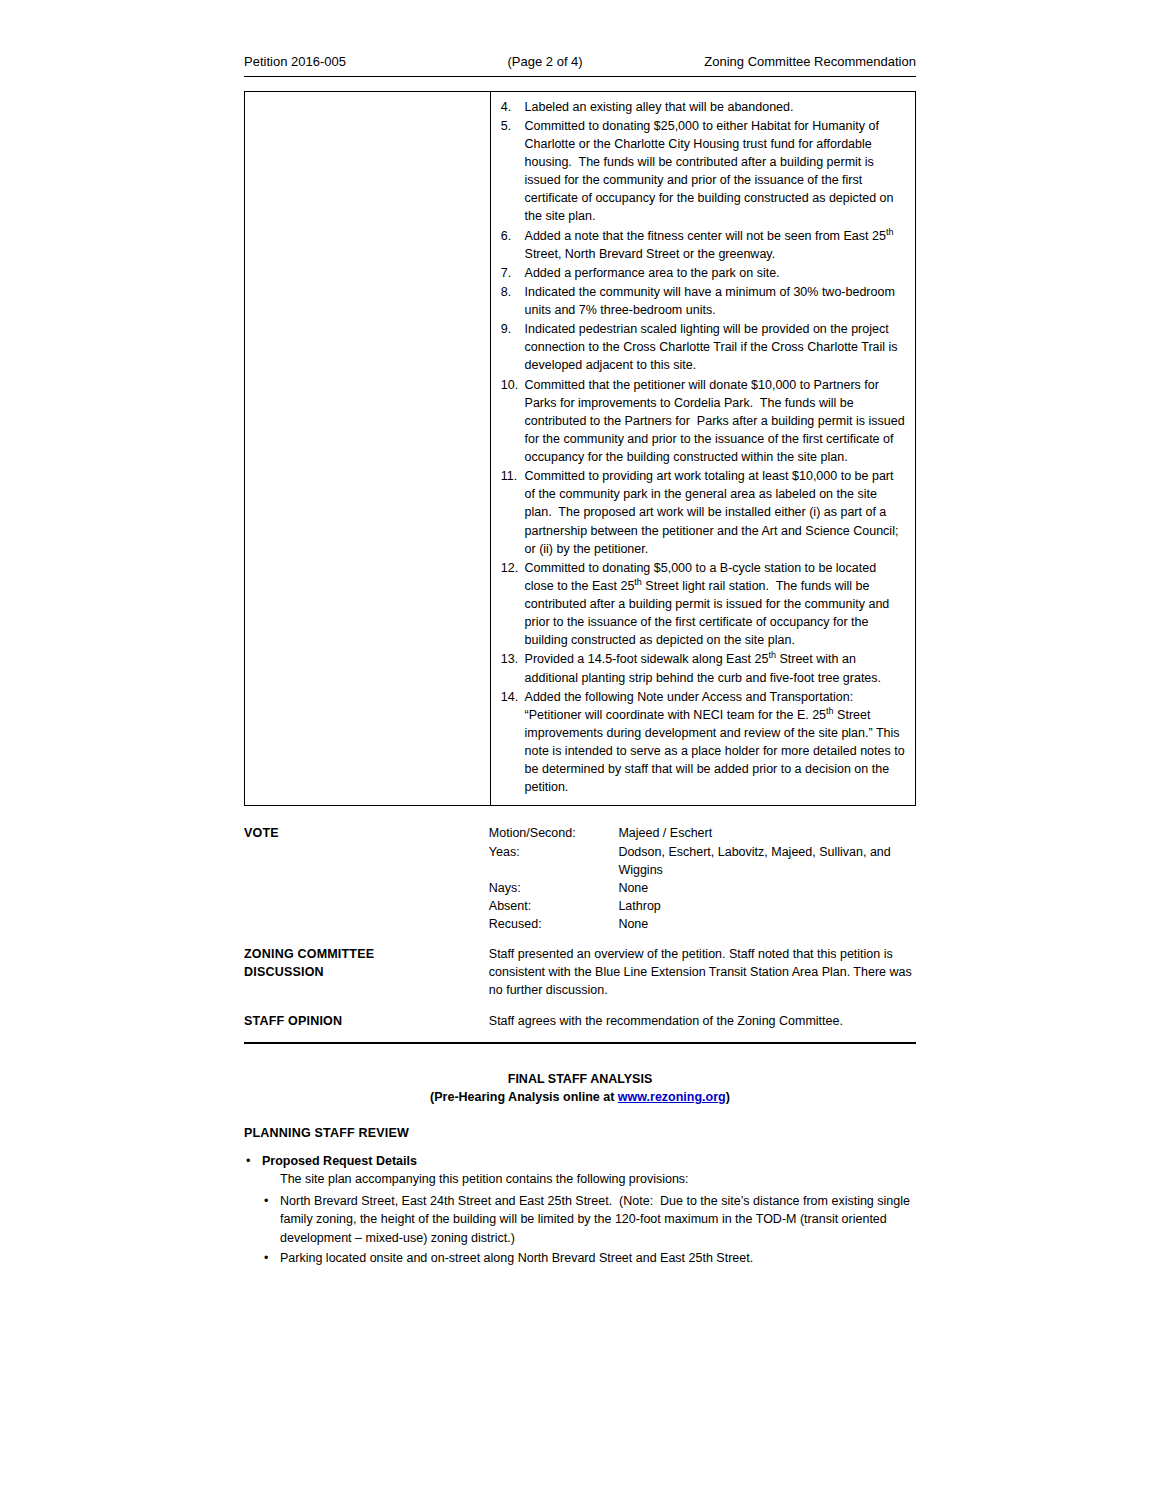Petition 2016-005
(Page 2 of 4)
Zoning Committee Recommendation
4. Labeled an existing alley that will be abandoned.
5. Committed to donating $25,000 to either Habitat for Humanity of Charlotte or the Charlotte City Housing trust fund for affordable housing. The funds will be contributed after a building permit is issued for the community and prior of the issuance of the first certificate of occupancy for the building constructed as depicted on the site plan.
6. Added a note that the fitness center will not be seen from East 25th Street, North Brevard Street or the greenway.
7. Added a performance area to the park on site.
8. Indicated the community will have a minimum of 30% two-bedroom units and 7% three-bedroom units.
9. Indicated pedestrian scaled lighting will be provided on the project connection to the Cross Charlotte Trail if the Cross Charlotte Trail is developed adjacent to this site.
10. Committed that the petitioner will donate $10,000 to Partners for Parks for improvements to Cordelia Park. The funds will be contributed to the Partners for Parks after a building permit is issued for the community and prior to the issuance of the first certificate of occupancy for the building constructed within the site plan.
11. Committed to providing art work totaling at least $10,000 to be part of the community park in the general area as labeled on the site plan. The proposed art work will be installed either (i) as part of a partnership between the petitioner and the Art and Science Council; or (ii) by the petitioner.
12. Committed to donating $5,000 to a B-cycle station to be located close to the East 25th Street light rail station. The funds will be contributed after a building permit is issued for the community and prior to the issuance of the first certificate of occupancy for the building constructed as depicted on the site plan.
13. Provided a 14.5-foot sidewalk along East 25th Street with an additional planting strip behind the curb and five-foot tree grates.
14. Added the following Note under Access and Transportation: “Petitioner will coordinate with NECI team for the E. 25th Street improvements during development and review of the site plan.” This note is intended to serve as a place holder for more detailed notes to be determined by staff that will be added prior to a decision on the petition.
VOTE
Motion/Second:
Majeed / Eschert
Yeas:
Dodson, Eschert, Labovitz, Majeed, Sullivan, and Wiggins
Nays:
None
Absent:
Lathrop
Recused:
None
ZONING COMMITTEE
DISCUSSION
Staff presented an overview of the petition. Staff noted that this petition is consistent with the Blue Line Extension Transit Station Area Plan. There was no further discussion.
STAFF OPINION
Staff agrees with the recommendation of the Zoning Committee.
FINAL STAFF ANALYSIS
(Pre-Hearing Analysis online at www.rezoning.org)
PLANNING STAFF REVIEW
Proposed Request Details
The site plan accompanying this petition contains the following provisions:
North Brevard Street, East 24th Street and East 25th Street. (Note: Due to the site’s distance from existing single family zoning, the height of the building will be limited by the 120-foot maximum in the TOD-M (transit oriented development – mixed-use) zoning district.)
Parking located onsite and on-street along North Brevard Street and East 25th Street.